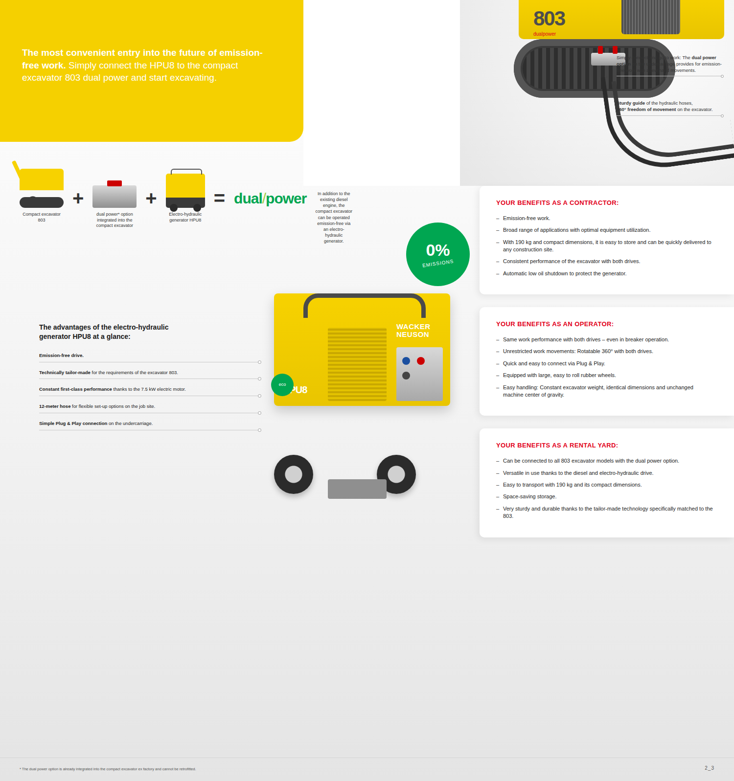The most convenient entry into the future of emission-free work. Simply connect the HPU8 to the compact excavator 803 dual power and start excavating.
803dualpower
Simply connect and go to work: The dual power option on the undercarriage provides for emission-free work with a few hand movements.
Sturdy guide of the hydraulic hoses,
360° freedom of movement on the excavator.
Compact excavator
803
+
dual power* option integrated into the compact excavator
+
Electro-hydraulic
generator HPU8
=
dual/power
In addition to the existing diesel engine, the compact excavator can be operated emission-free via an electro-hydraulic generator.
0% EMISSIONS
WACKER
NEUSON
HPU8
eco
The advantages of the electro-hydraulic
generator HPU8 at a glance:
Emission-free drive.
Technically tailor-made for the requirements of the excavator 803.
Constant first-class performance thanks to the 7.5 kW electric motor.
12-meter hose for flexible set-up options on the job site.
Simple Plug & Play connection on the undercarriage.
Your benefits as a contractor:
Emission-free work.
Broad range of applications with optimal equipment utilization.
With 190 kg and compact dimensions, it is easy to store and can be quickly delivered to any construction site.
Consistent performance of the excavator with both drives.
Automatic low oil shutdown to protect the generator.
Your benefits as an operator:
Same work performance with both drives – even in breaker operation.
Unrestricted work movements: Rotatable 360° with both drives.
Quick and easy to connect via Plug & Play.
Equipped with large, easy to roll rubber wheels.
Easy handling: Constant excavator weight, identical dimensions and unchanged machine center of gravity.
Your benefits as a rental yard:
Can be connected to all 803 excavator models with the dual power option.
Versatile in use thanks to the diesel and electro-hydraulic drive.
Easy to transport with 190 kg and its compact dimensions.
Space-saving storage.
Very sturdy and durable thanks to the tailor-made technology specifically matched to the 803.
* The dual power option is already integrated into the compact excavator ex factory and cannot be retrofitted. 2_3